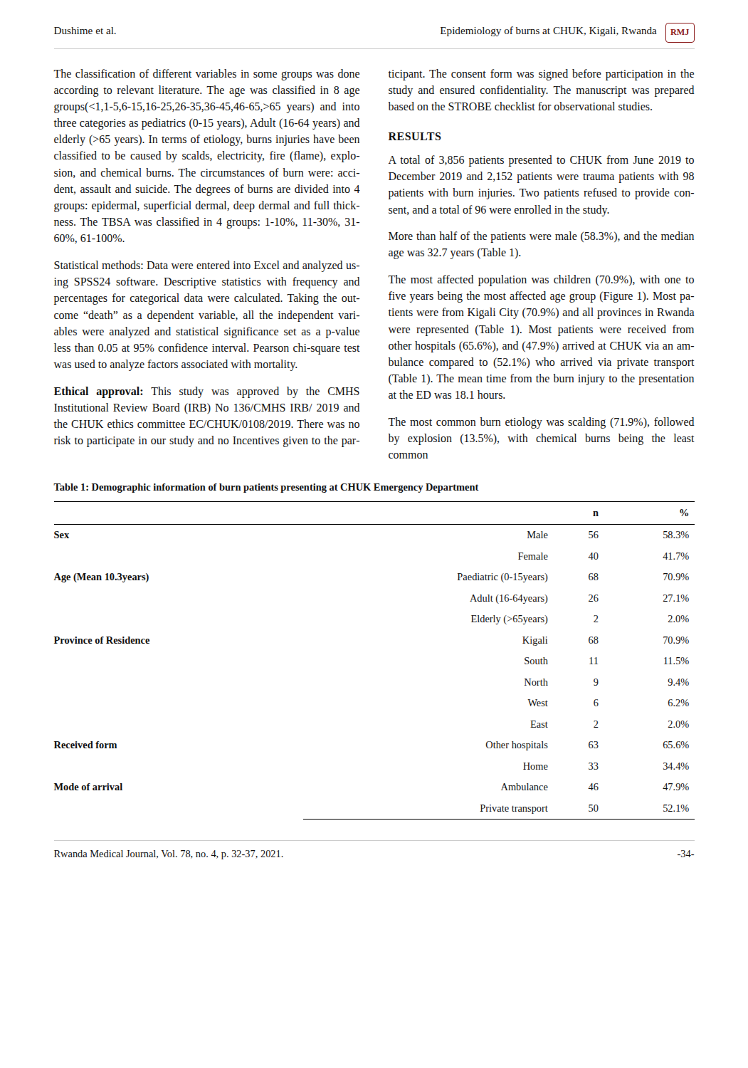Dushime et al.
Epidemiology of burns at CHUK, Kigali, Rwanda
RMJ
The classification of different variables in some groups was done according to relevant literature. The age was classified in 8 age groups(<1,1-5,6-15,16-25,26-35,36-45,46-65,>65 years) and into three categories as pediatrics (0-15 years), Adult (16-64 years) and elderly (>65 years). In terms of etiology, burns injuries have been classified to be caused by scalds, electricity, fire (flame), explosion, and chemical burns. The circumstances of burn were: accident, assault and suicide. The degrees of burns are divided into 4 groups: epidermal, superficial dermal, deep dermal and full thickness. The TBSA was classified in 4 groups: 1-10%, 11-30%, 31-60%, 61-100%.
Statistical methods: Data were entered into Excel and analyzed using SPSS24 software. Descriptive statistics with frequency and percentages for categorical data were calculated. Taking the outcome “death” as a dependent variable, all the independent variables were analyzed and statistical significance set as a p-value less than 0.05 at 95% confidence interval. Pearson chi-square test was used to analyze factors associated with mortality.
Ethical approval: This study was approved by the CMHS Institutional Review Board (IRB) No 136/CMHS IRB/ 2019 and the CHUK ethics committee EC/CHUK/0108/2019. There was no risk to participate in our study and no Incentives given to the participant. The consent form was signed before participation in the study and ensured confidentiality. The manuscript was prepared based on the STROBE checklist for observational studies.
RESULTS
A total of 3,856 patients presented to CHUK from June 2019 to December 2019 and 2,152 patients were trauma patients with 98 patients with burn injuries. Two patients refused to provide consent, and a total of 96 were enrolled in the study.
More than half of the patients were male (58.3%), and the median age was 32.7 years (Table 1).
The most affected population was children (70.9%), with one to five years being the most affected age group (Figure 1). Most patients were from Kigali City (70.9%) and all provinces in Rwanda were represented (Table 1). Most patients were received from other hospitals (65.6%), and (47.9%) arrived at CHUK via an ambulance compared to (52.1%) who arrived via private transport (Table 1). The mean time from the burn injury to the presentation at the ED was 18.1 hours.
The most common burn etiology was scalding (71.9%), followed by explosion (13.5%), with chemical burns being the least common
Table 1: Demographic information of burn patients presenting at CHUK Emergency Department
| | | n | % |
| --- | --- | --- | --- |
| Sex | Male | 56 | 58.3% |
| Female | 40 | 41.7% |
| Age (Mean 10.3years) | Paediatric (0-15years) | 68 | 70.9% |
| Adult (16-64years) | 26 | 27.1% |
| Elderly (>65years) | 2 | 2.0% |
| Province of Residence | Kigali | 68 | 70.9% |
| South | 11 | 11.5% |
| North | 9 | 9.4% |
| West | 6 | 6.2% |
| East | 2 | 2.0% |
| Received form | Other hospitals | 63 | 65.6% |
| Home | 33 | 34.4% |
| Mode of arrival | Ambulance | 46 | 47.9% |
| Private transport | 50 | 52.1% |
Rwanda Medical Journal, Vol. 78, no. 4, p. 32-37, 2021.
-34-